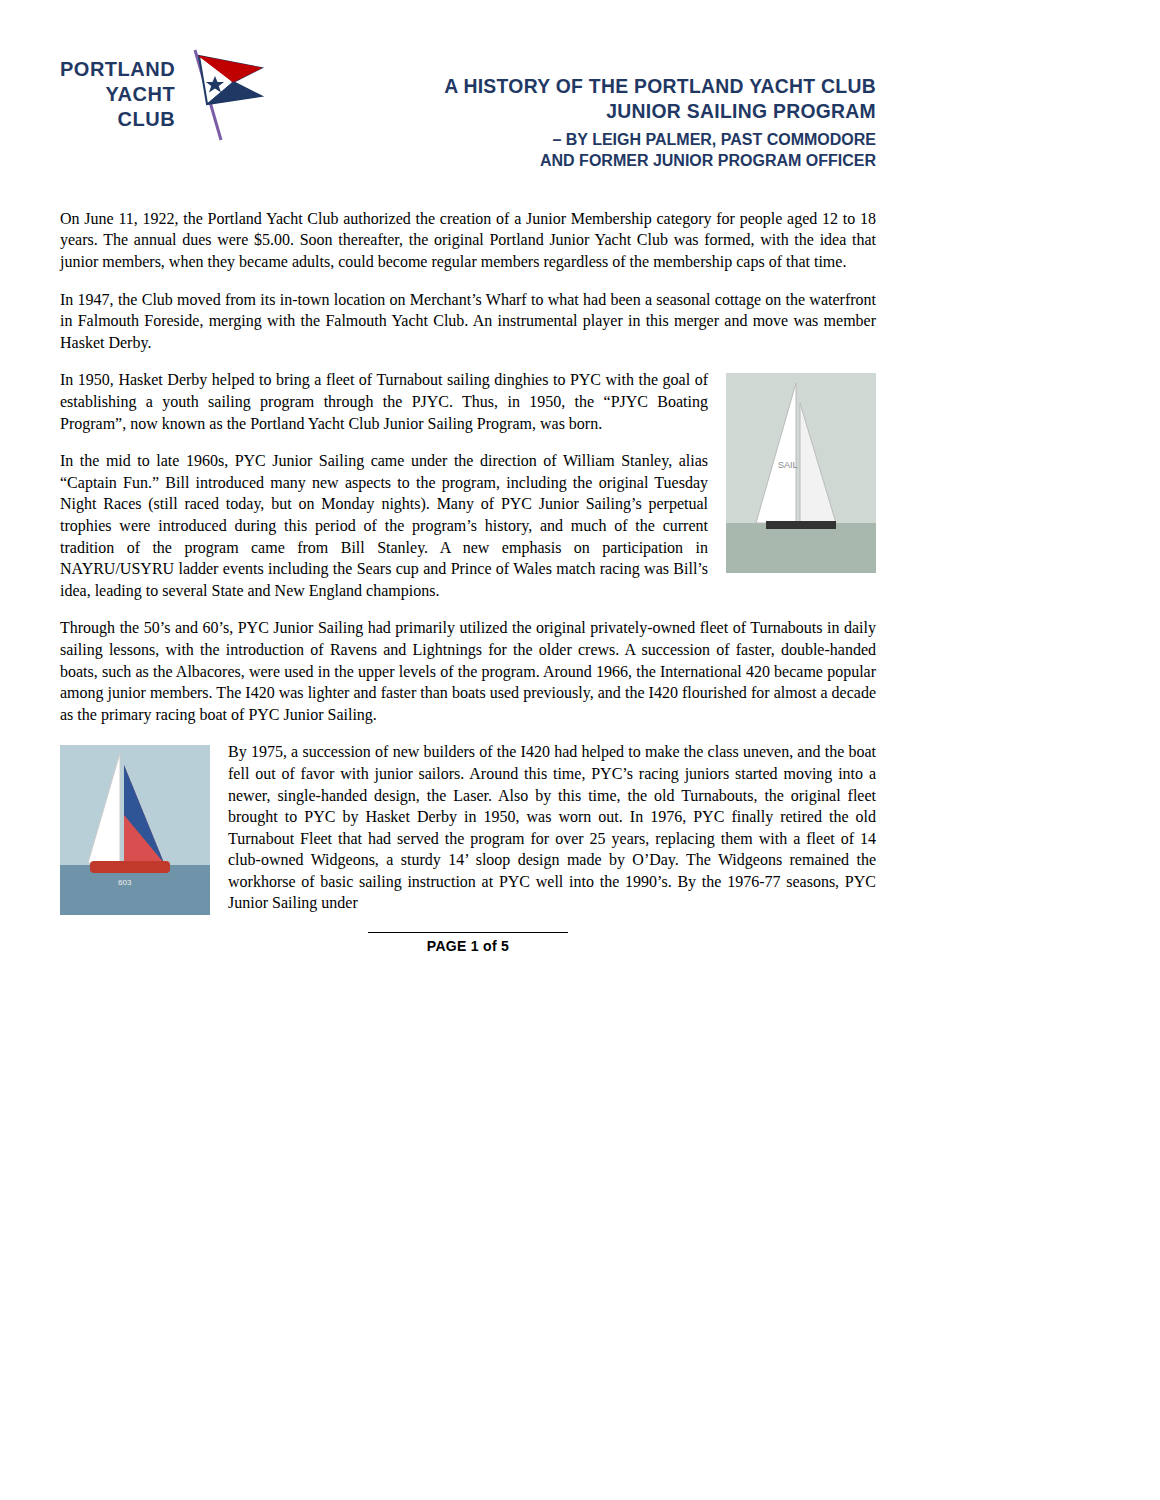PORTLAND YACHT CLUB
A HISTORY OF THE PORTLAND YACHT CLUB
JUNIOR SAILING PROGRAM
– BY LEIGH PALMER, PAST COMMODORE
AND FORMER JUNIOR PROGRAM OFFICER
On June 11, 1922, the Portland Yacht Club authorized the creation of a Junior Membership category for people aged 12 to 18 years. The annual dues were $5.00. Soon thereafter, the original Portland Junior Yacht Club was formed, with the idea that junior members, when they became adults, could become regular members regardless of the membership caps of that time.
In 1947, the Club moved from its in-town location on Merchant’s Wharf to what had been a seasonal cottage on the waterfront in Falmouth Foreside, merging with the Falmouth Yacht Club. An instrumental player in this merger and move was member Hasket Derby.
In 1950, Hasket Derby helped to bring a fleet of Turnabout sailing dinghies to PYC with the goal of establishing a youth sailing program through the PJYC. Thus, in 1950, the “PJYC Boating Program”, now known as the Portland Yacht Club Junior Sailing Program, was born.
In the mid to late 1960s, PYC Junior Sailing came under the direction of William Stanley, alias “Captain Fun.” Bill introduced many new aspects to the program, including the original Tuesday Night Races (still raced today, but on Monday nights). Many of PYC Junior Sailing’s perpetual trophies were introduced during this period of the program’s history, and much of the current tradition of the program came from Bill Stanley. A new emphasis on participation in NAYRU/USYRU ladder events including the Sears cup and Prince of Wales match racing was Bill’s idea, leading to several State and New England champions.
Through the 50’s and 60’s, PYC Junior Sailing had primarily utilized the original privately-owned fleet of Turnabouts in daily sailing lessons, with the introduction of Ravens and Lightnings for the older crews. A succession of faster, double-handed boats, such as the Albacores, were used in the upper levels of the program. Around 1966, the International 420 became popular among junior members. The I420 was lighter and faster than boats used previously, and the I420 flourished for almost a decade as the primary racing boat of PYC Junior Sailing.
By 1975, a succession of new builders of the I420 had helped to make the class uneven, and the boat fell out of favor with junior sailors. Around this time, PYC’s racing juniors started moving into a newer, single-handed design, the Laser. Also by this time, the old Turnabouts, the original fleet brought to PYC by Hasket Derby in 1950, was worn out. In 1976, PYC finally retired the old Turnabout Fleet that had served the program for over 25 years, replacing them with a fleet of 14 club-owned Widgeons, a sturdy 14’ sloop design made by O’Day. The Widgeons remained the workhorse of basic sailing instruction at PYC well into the 1990’s. By the 1976-77 seasons, PYC Junior Sailing under
PAGE 1 of 5